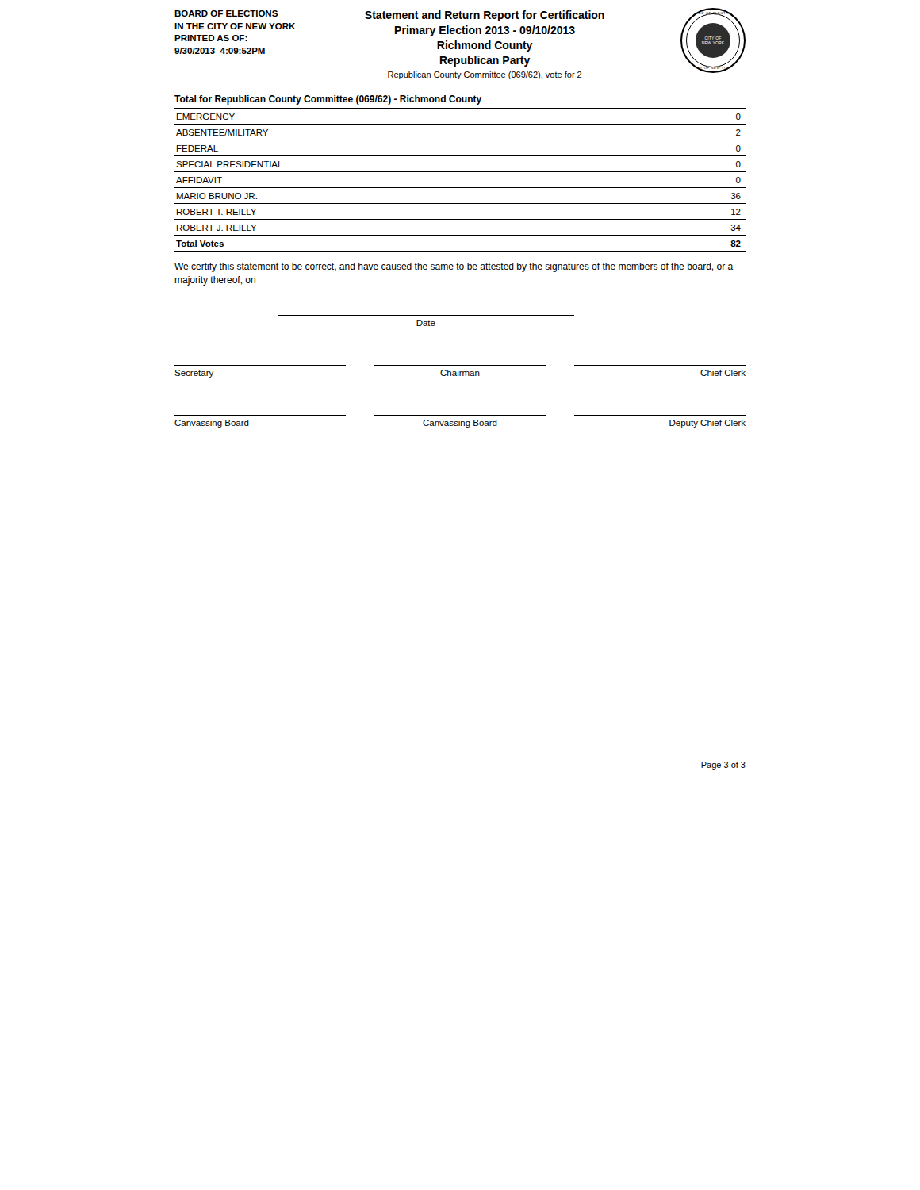BOARD OF ELECTIONS
IN THE CITY OF NEW YORK
PRINTED AS OF:
9/30/2013 4:09:52PM
Statement and Return Report for Certification
Primary Election 2013 - 09/10/2013
Richmond County
Republican Party
Republican County Committee (069/62), vote for 2
BOARD OF ELECTIONS
CITY OF
NEW YORK
CITY OF NEW YORK
Total for Republican County Committee (069/62) - Richmond County
| EMERGENCY | 0 |
| ABSENTEE/MILITARY | 2 |
| FEDERAL | 0 |
| SPECIAL PRESIDENTIAL | 0 |
| AFFIDAVIT | 0 |
| MARIO BRUNO JR. | 36 |
| ROBERT T. REILLY | 12 |
| ROBERT J. REILLY | 34 |
| Total Votes | 82 |
We certify this statement to be correct, and have caused the same to be attested by the signatures of the members of the board, or a majority thereof, on
Date
Secretary
Chairman
Chief Clerk
Canvassing Board
Canvassing Board
Deputy Chief Clerk
Page 3 of 3